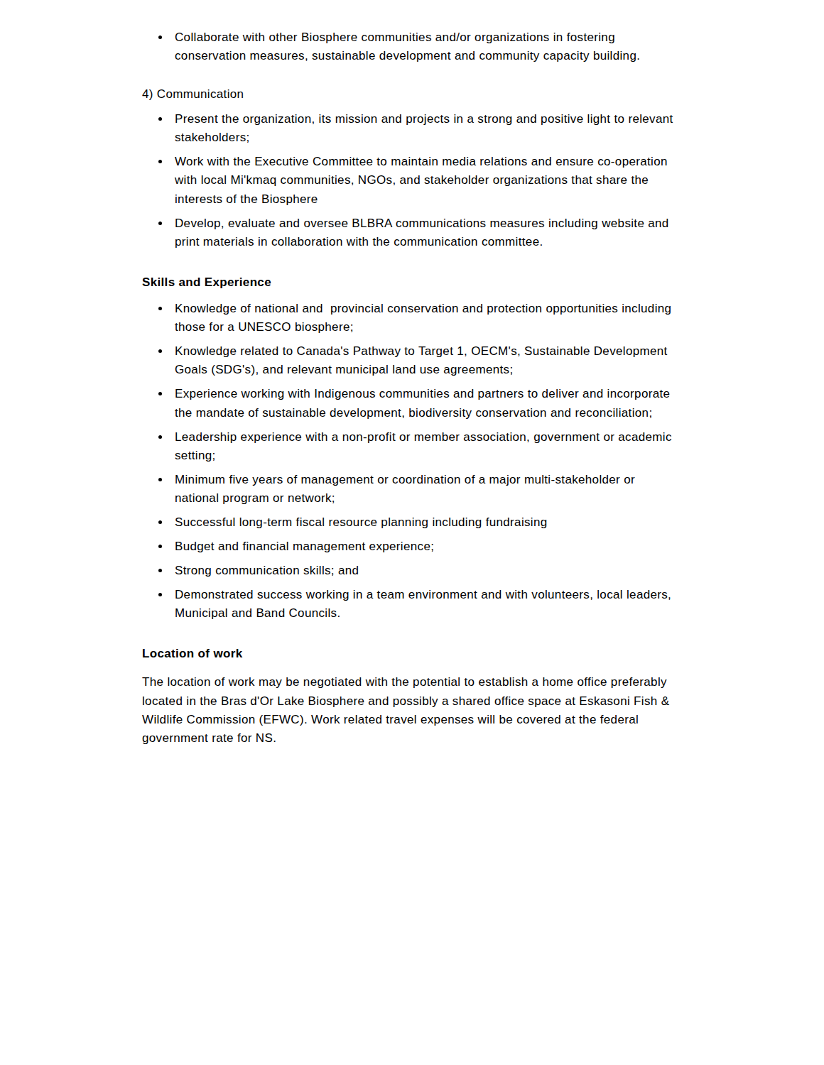Collaborate with other Biosphere communities and/or organizations in fostering conservation measures, sustainable development and community capacity building.
4) Communication
Present the organization, its mission and projects in a strong and positive light to relevant stakeholders;
Work with the Executive Committee to maintain media relations and ensure co-operation with local Mi'kmaq communities, NGOs, and stakeholder organizations that share the interests of the Biosphere
Develop, evaluate and oversee BLBRA communications measures including website and print materials in collaboration with the communication committee.
Skills and Experience
Knowledge of national and provincial conservation and protection opportunities including those for a UNESCO biosphere;
Knowledge related to Canada's Pathway to Target 1, OECM's, Sustainable Development Goals (SDG's), and relevant municipal land use agreements;
Experience working with Indigenous communities and partners to deliver and incorporate the mandate of sustainable development, biodiversity conservation and reconciliation;
Leadership experience with a non-profit or member association, government or academic setting;
Minimum five years of management or coordination of a major multi-stakeholder or national program or network;
Successful long-term fiscal resource planning including fundraising
Budget and financial management experience;
Strong communication skills; and
Demonstrated success working in a team environment and with volunteers, local leaders, Municipal and Band Councils.
Location of work
The location of work may be negotiated with the potential to establish a home office preferably located in the Bras d'Or Lake Biosphere and possibly a shared office space at Eskasoni Fish & Wildlife Commission (EFWC). Work related travel expenses will be covered at the federal government rate for NS.